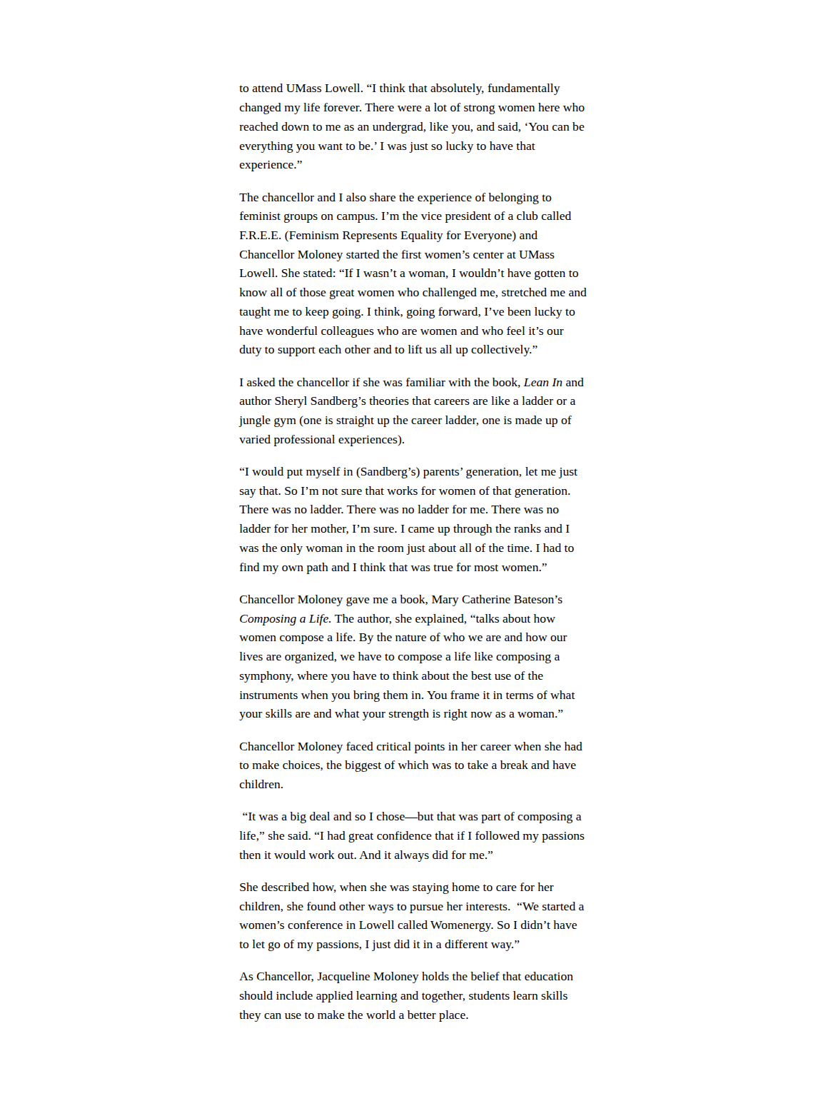to attend UMass Lowell. “I think that absolutely, fundamentally changed my life forever. There were a lot of strong women here who reached down to me as an undergrad, like you, and said, ‘You can be everything you want to be.’ I was just so lucky to have that experience.”
The chancellor and I also share the experience of belonging to feminist groups on campus. I’m the vice president of a club called F.R.E.E. (Feminism Represents Equality for Everyone) and Chancellor Moloney started the first women’s center at UMass Lowell. She stated: “If I wasn’t a woman, I wouldn’t have gotten to know all of those great women who challenged me, stretched me and taught me to keep going. I think, going forward, I’ve been lucky to have wonderful colleagues who are women and who feel it’s our duty to support each other and to lift us all up collectively.”
I asked the chancellor if she was familiar with the book, Lean In and author Sheryl Sandberg’s theories that careers are like a ladder or a jungle gym (one is straight up the career ladder, one is made up of varied professional experiences).
“I would put myself in (Sandberg’s) parents’ generation, let me just say that. So I’m not sure that works for women of that generation. There was no ladder. There was no ladder for me. There was no ladder for her mother, I’m sure. I came up through the ranks and I was the only woman in the room just about all of the time. I had to find my own path and I think that was true for most women.”
Chancellor Moloney gave me a book, Mary Catherine Bateson’s Composing a Life. The author, she explained, “talks about how women compose a life. By the nature of who we are and how our lives are organized, we have to compose a life like composing a symphony, where you have to think about the best use of the instruments when you bring them in. You frame it in terms of what your skills are and what your strength is right now as a woman.”
Chancellor Moloney faced critical points in her career when she had to make choices, the biggest of which was to take a break and have children.
“It was a big deal and so I chose—but that was part of composing a life,” she said. “I had great confidence that if I followed my passions then it would work out. And it always did for me.”
She described how, when she was staying home to care for her children, she found other ways to pursue her interests. “We started a women’s conference in Lowell called Womenergy. So I didn’t have to let go of my passions, I just did it in a different way.”
As Chancellor, Jacqueline Moloney holds the belief that education should include applied learning and together, students learn skills they can use to make the world a better place.